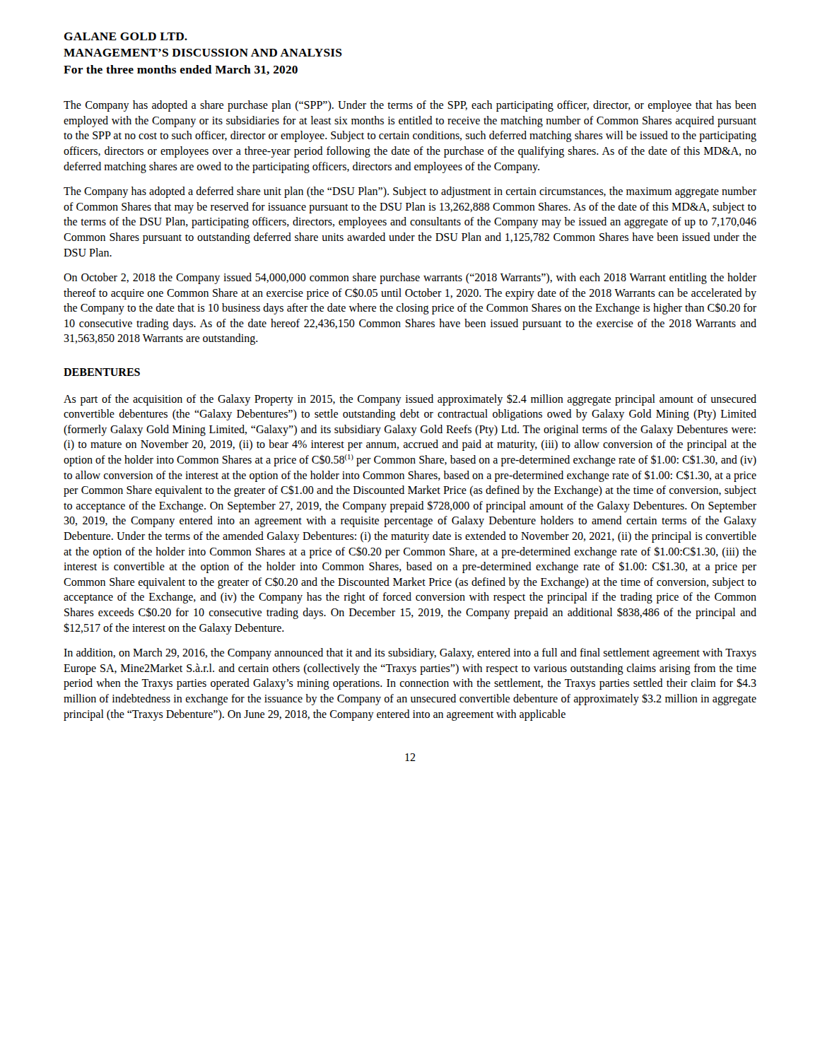GALANE GOLD LTD.
MANAGEMENT’S DISCUSSION AND ANALYSIS
For the three months ended March 31, 2020
The Company has adopted a share purchase plan (“SPP”). Under the terms of the SPP, each participating officer, director, or employee that has been employed with the Company or its subsidiaries for at least six months is entitled to receive the matching number of Common Shares acquired pursuant to the SPP at no cost to such officer, director or employee. Subject to certain conditions, such deferred matching shares will be issued to the participating officers, directors or employees over a three-year period following the date of the purchase of the qualifying shares. As of the date of this MD&A, no deferred matching shares are owed to the participating officers, directors and employees of the Company.
The Company has adopted a deferred share unit plan (the “DSU Plan”). Subject to adjustment in certain circumstances, the maximum aggregate number of Common Shares that may be reserved for issuance pursuant to the DSU Plan is 13,262,888 Common Shares. As of the date of this MD&A, subject to the terms of the DSU Plan, participating officers, directors, employees and consultants of the Company may be issued an aggregate of up to 7,170,046 Common Shares pursuant to outstanding deferred share units awarded under the DSU Plan and 1,125,782 Common Shares have been issued under the DSU Plan.
On October 2, 2018 the Company issued 54,000,000 common share purchase warrants (“2018 Warrants”), with each 2018 Warrant entitling the holder thereof to acquire one Common Share at an exercise price of C$0.05 until October 1, 2020. The expiry date of the 2018 Warrants can be accelerated by the Company to the date that is 10 business days after the date where the closing price of the Common Shares on the Exchange is higher than C$0.20 for 10 consecutive trading days. As of the date hereof 22,436,150 Common Shares have been issued pursuant to the exercise of the 2018 Warrants and 31,563,850 2018 Warrants are outstanding.
DEBENTURES
As part of the acquisition of the Galaxy Property in 2015, the Company issued approximately $2.4 million aggregate principal amount of unsecured convertible debentures (the “Galaxy Debentures”) to settle outstanding debt or contractual obligations owed by Galaxy Gold Mining (Pty) Limited (formerly Galaxy Gold Mining Limited, “Galaxy”) and its subsidiary Galaxy Gold Reefs (Pty) Ltd. The original terms of the Galaxy Debentures were: (i) to mature on November 20, 2019, (ii) to bear 4% interest per annum, accrued and paid at maturity, (iii) to allow conversion of the principal at the option of the holder into Common Shares at a price of C$0.58(1) per Common Share, based on a pre-determined exchange rate of $1.00: C$1.30, and (iv) to allow conversion of the interest at the option of the holder into Common Shares, based on a pre-determined exchange rate of $1.00: C$1.30, at a price per Common Share equivalent to the greater of C$1.00 and the Discounted Market Price (as defined by the Exchange) at the time of conversion, subject to acceptance of the Exchange. On September 27, 2019, the Company prepaid $728,000 of principal amount of the Galaxy Debentures. On September 30, 2019, the Company entered into an agreement with a requisite percentage of Galaxy Debenture holders to amend certain terms of the Galaxy Debenture. Under the terms of the amended Galaxy Debentures: (i) the maturity date is extended to November 20, 2021, (ii) the principal is convertible at the option of the holder into Common Shares at a price of C$0.20 per Common Share, at a pre-determined exchange rate of $1.00:C$1.30, (iii) the interest is convertible at the option of the holder into Common Shares, based on a pre-determined exchange rate of $1.00: C$1.30, at a price per Common Share equivalent to the greater of C$0.20 and the Discounted Market Price (as defined by the Exchange) at the time of conversion, subject to acceptance of the Exchange, and (iv) the Company has the right of forced conversion with respect the principal if the trading price of the Common Shares exceeds C$0.20 for 10 consecutive trading days. On December 15, 2019, the Company prepaid an additional $838,486 of the principal and $12,517 of the interest on the Galaxy Debenture.
In addition, on March 29, 2016, the Company announced that it and its subsidiary, Galaxy, entered into a full and final settlement agreement with Traxys Europe SA, Mine2Market S.à.r.l. and certain others (collectively the “Traxys parties”) with respect to various outstanding claims arising from the time period when the Traxys parties operated Galaxy’s mining operations. In connection with the settlement, the Traxys parties settled their claim for $4.3 million of indebtedness in exchange for the issuance by the Company of an unsecured convertible debenture of approximately $3.2 million in aggregate principal (the “Traxys Debenture”). On June 29, 2018, the Company entered into an agreement with applicable
12